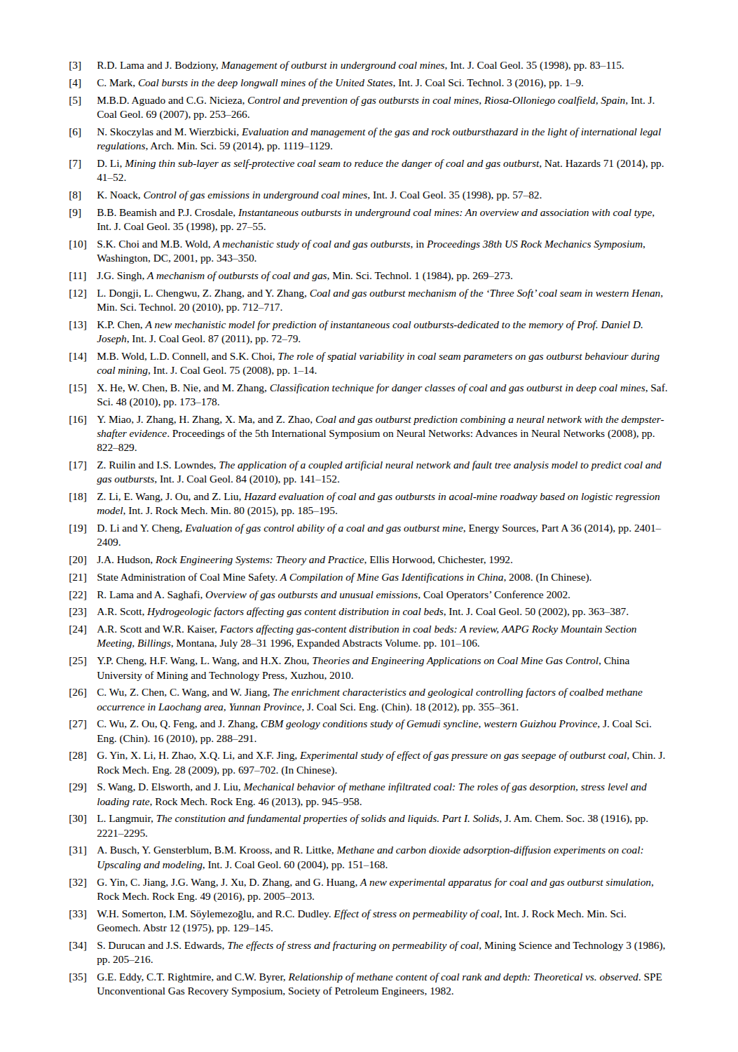[3] R.D. Lama and J. Bodziony, Management of outburst in underground coal mines, Int. J. Coal Geol. 35 (1998), pp. 83–115.
[4] C. Mark, Coal bursts in the deep longwall mines of the United States, Int. J. Coal Sci. Technol. 3 (2016), pp. 1–9.
[5] M.B.D. Aguado and C.G. Nicieza, Control and prevention of gas outbursts in coal mines, Riosa-Olloniego coalfield, Spain, Int. J. Coal Geol. 69 (2007), pp. 253–266.
[6] N. Skoczylas and M. Wierzbicki, Evaluation and management of the gas and rock outbursthazard in the light of international legal regulations, Arch. Min. Sci. 59 (2014), pp. 1119–1129.
[7] D. Li, Mining thin sub-layer as self-protective coal seam to reduce the danger of coal and gas outburst, Nat. Hazards 71 (2014), pp. 41–52.
[8] K. Noack, Control of gas emissions in underground coal mines, Int. J. Coal Geol. 35 (1998), pp. 57–82.
[9] B.B. Beamish and P.J. Crosdale, Instantaneous outbursts in underground coal mines: An overview and association with coal type, Int. J. Coal Geol. 35 (1998), pp. 27–55.
[10] S.K. Choi and M.B. Wold, A mechanistic study of coal and gas outbursts, in Proceedings 38th US Rock Mechanics Symposium, Washington, DC, 2001, pp. 343–350.
[11] J.G. Singh, A mechanism of outbursts of coal and gas, Min. Sci. Technol. 1 (1984), pp. 269–273.
[12] L. Dongji, L. Chengwu, Z. Zhang, and Y. Zhang, Coal and gas outburst mechanism of the ‘Three Soft’ coal seam in western Henan, Min. Sci. Technol. 20 (2010), pp. 712–717.
[13] K.P. Chen, A new mechanistic model for prediction of instantaneous coal outbursts-dedicated to the memory of Prof. Daniel D. Joseph, Int. J. Coal Geol. 87 (2011), pp. 72–79.
[14] M.B. Wold, L.D. Connell, and S.K. Choi, The role of spatial variability in coal seam parameters on gas outburst behaviour during coal mining, Int. J. Coal Geol. 75 (2008), pp. 1–14.
[15] X. He, W. Chen, B. Nie, and M. Zhang, Classification technique for danger classes of coal and gas outburst in deep coal mines, Saf. Sci. 48 (2010), pp. 173–178.
[16] Y. Miao, J. Zhang, H. Zhang, X. Ma, and Z. Zhao, Coal and gas outburst prediction combining a neural network with the dempster-shafter evidence. Proceedings of the 5th International Symposium on Neural Networks: Advances in Neural Networks (2008), pp. 822–829.
[17] Z. Ruilin and I.S. Lowndes, The application of a coupled artificial neural network and fault tree analysis model to predict coal and gas outbursts, Int. J. Coal Geol. 84 (2010), pp. 141–152.
[18] Z. Li, E. Wang, J. Ou, and Z. Liu, Hazard evaluation of coal and gas outbursts in acoal-mine roadway based on logistic regression model, Int. J. Rock Mech. Min. 80 (2015), pp. 185–195.
[19] D. Li and Y. Cheng, Evaluation of gas control ability of a coal and gas outburst mine, Energy Sources, Part A 36 (2014), pp. 2401–2409.
[20] J.A. Hudson, Rock Engineering Systems: Theory and Practice, Ellis Horwood, Chichester, 1992.
[21] State Administration of Coal Mine Safety. A Compilation of Mine Gas Identifications in China, 2008. (In Chinese).
[22] R. Lama and A. Saghafi, Overview of gas outbursts and unusual emissions, Coal Operators’ Conference 2002.
[23] A.R. Scott, Hydrogeologic factors affecting gas content distribution in coal beds, Int. J. Coal Geol. 50 (2002), pp. 363–387.
[24] A.R. Scott and W.R. Kaiser, Factors affecting gas-content distribution in coal beds: A review, AAPG Rocky Mountain Section Meeting, Billings, Montana, July 28–31 1996, Expanded Abstracts Volume. pp. 101–106.
[25] Y.P. Cheng, H.F. Wang, L. Wang, and H.X. Zhou, Theories and Engineering Applications on Coal Mine Gas Control, China University of Mining and Technology Press, Xuzhou, 2010.
[26] C. Wu, Z. Chen, C. Wang, and W. Jiang, The enrichment characteristics and geological controlling factors of coalbed methane occurrence in Laochang area, Yunnan Province, J. Coal Sci. Eng. (Chin). 18 (2012), pp. 355–361.
[27] C. Wu, Z. Ou, Q. Feng, and J. Zhang, CBM geology conditions study of Gemudi syncline, western Guizhou Province, J. Coal Sci. Eng. (Chin). 16 (2010), pp. 288–291.
[28] G. Yin, X. Li, H. Zhao, X.Q. Li, and X.F. Jing, Experimental study of effect of gas pressure on gas seepage of outburst coal, Chin. J. Rock Mech. Eng. 28 (2009), pp. 697–702. (In Chinese).
[29] S. Wang, D. Elsworth, and J. Liu, Mechanical behavior of methane infiltrated coal: The roles of gas desorption, stress level and loading rate, Rock Mech. Rock Eng. 46 (2013), pp. 945–958.
[30] L. Langmuir, The constitution and fundamental properties of solids and liquids. Part I. Solids, J. Am. Chem. Soc. 38 (1916), pp. 2221–2295.
[31] A. Busch, Y. Gensterblum, B.M. Krooss, and R. Littke, Methane and carbon dioxide adsorption-diffusion experiments on coal: Upscaling and modeling, Int. J. Coal Geol. 60 (2004), pp. 151–168.
[32] G. Yin, C. Jiang, J.G. Wang, J. Xu, D. Zhang, and G. Huang, A new experimental apparatus for coal and gas outburst simulation, Rock Mech. Rock Eng. 49 (2016), pp. 2005–2013.
[33] W.H. Somerton, I.M. Söylemezoḡlu, and R.C. Dudley. Effect of stress on permeability of coal, Int. J. Rock Mech. Min. Sci. Geomech. Abstr 12 (1975), pp. 129–145.
[34] S. Durucan and J.S. Edwards, The effects of stress and fracturing on permeability of coal, Mining Science and Technology 3 (1986), pp. 205–216.
[35] G.E. Eddy, C.T. Rightmire, and C.W. Byrer, Relationship of methane content of coal rank and depth: Theoretical vs. observed. SPE Unconventional Gas Recovery Symposium, Society of Petroleum Engineers, 1982.